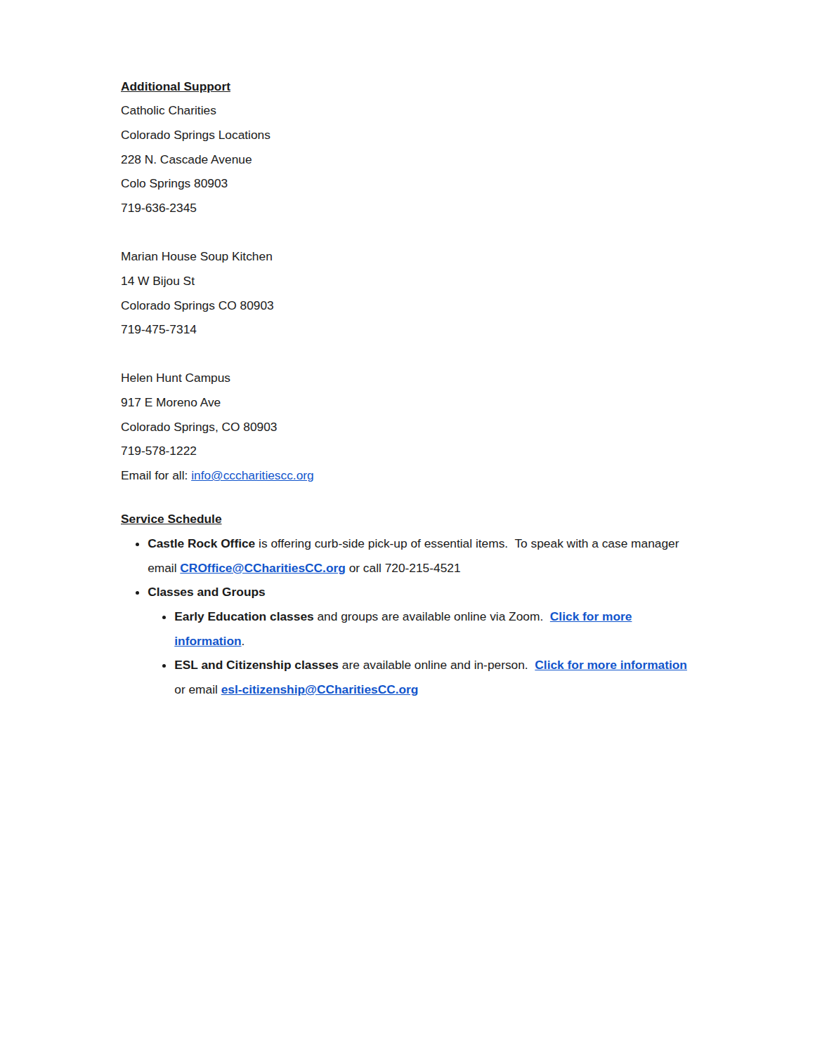Additional Support
Catholic Charities
Colorado Springs Locations
228 N. Cascade Avenue
Colo Springs 80903
719-636-2345
Marian House Soup Kitchen
14 W Bijou St
Colorado Springs CO 80903
719-475-7314
Helen Hunt Campus
917 E Moreno Ave
Colorado Springs, CO 80903
719-578-1222
Email for all: info@cccharitiescc.org
Service Schedule
Castle Rock Office is offering curb-side pick-up of essential items. To speak with a case manager email CROffice@CCharitiesCC.org or call 720-215-4521
Classes and Groups
Early Education classes and groups are available online via Zoom. Click for more information.
ESL and Citizenship classes are available online and in-person. Click for more information or email esl-citizenship@CCharitiesCC.org